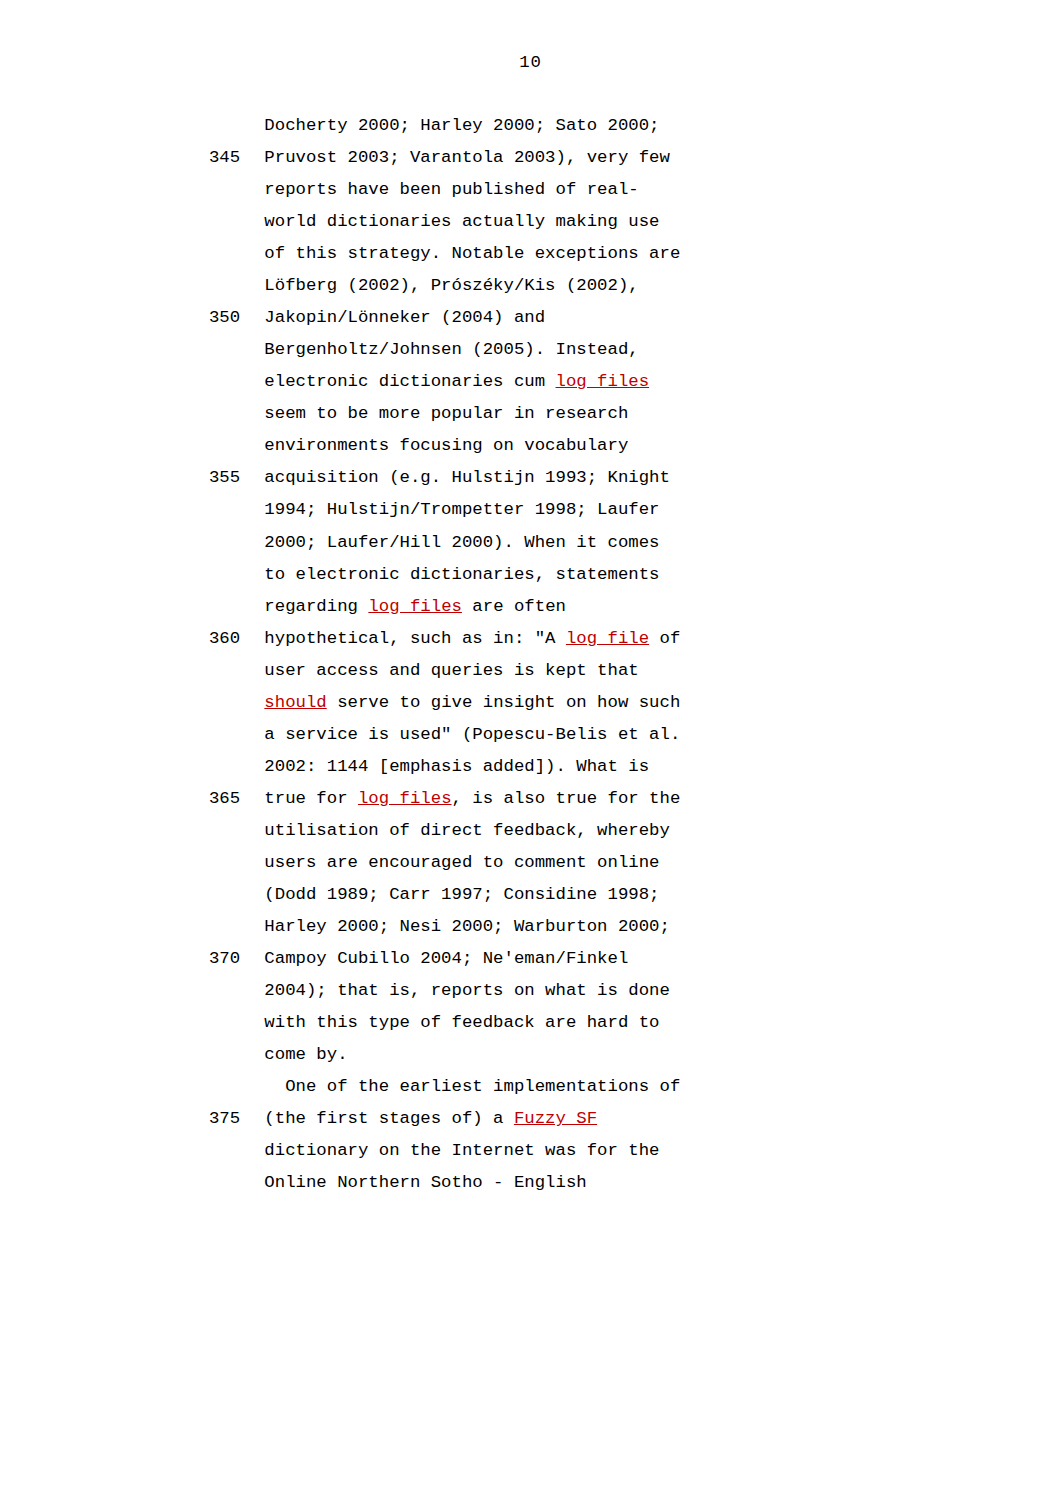10
| | Docherty 2000; Harley 2000; Sato 2000; |
| 345 | Pruvost 2003; Varantola 2003), very few |
| | reports have been published of real- |
| | world dictionaries actually making use |
| | of this strategy. Notable exceptions are |
| | Löfberg (2002), Prószéky/Kis (2002), |
| 350 | Jakopin/Lönneker (2004) and |
| | Bergenholtz/Johnsen (2005). Instead, |
| | electronic dictionaries cum log files |
| | seem to be more popular in research |
| | environments focusing on vocabulary |
| 355 | acquisition (e.g. Hulstijn 1993; Knight |
| | 1994; Hulstijn/Trompetter 1998; Laufer |
| | 2000; Laufer/Hill 2000). When it comes |
| | to electronic dictionaries, statements |
| | regarding log files are often |
| 360 | hypothetical, such as in: "A log file of |
| | user access and queries is kept that |
| | should serve to give insight on how such |
| | a service is used" (Popescu-Belis et al. |
| | 2002: 1144 [emphasis added]). What is |
| 365 | true for log files , is also true for the |
| | utilisation of direct feedback, whereby |
| | users are encouraged to comment online |
| | (Dodd 1989; Carr 1997; Considine 1998; |
| | Harley 2000; Nesi 2000; Warburton 2000; |
| 370 | Campoy Cubillo 2004; Ne'eman/Finkel |
| | 2004); that is, reports on what is done |
| | with this type of feedback are hard to |
| | come by. |
| | One of the earliest implementations of |
| 375 | (the first stages of) a Fuzzy SF |
| | dictionary on the Internet was for the |
| | Online Northern Sotho - English |